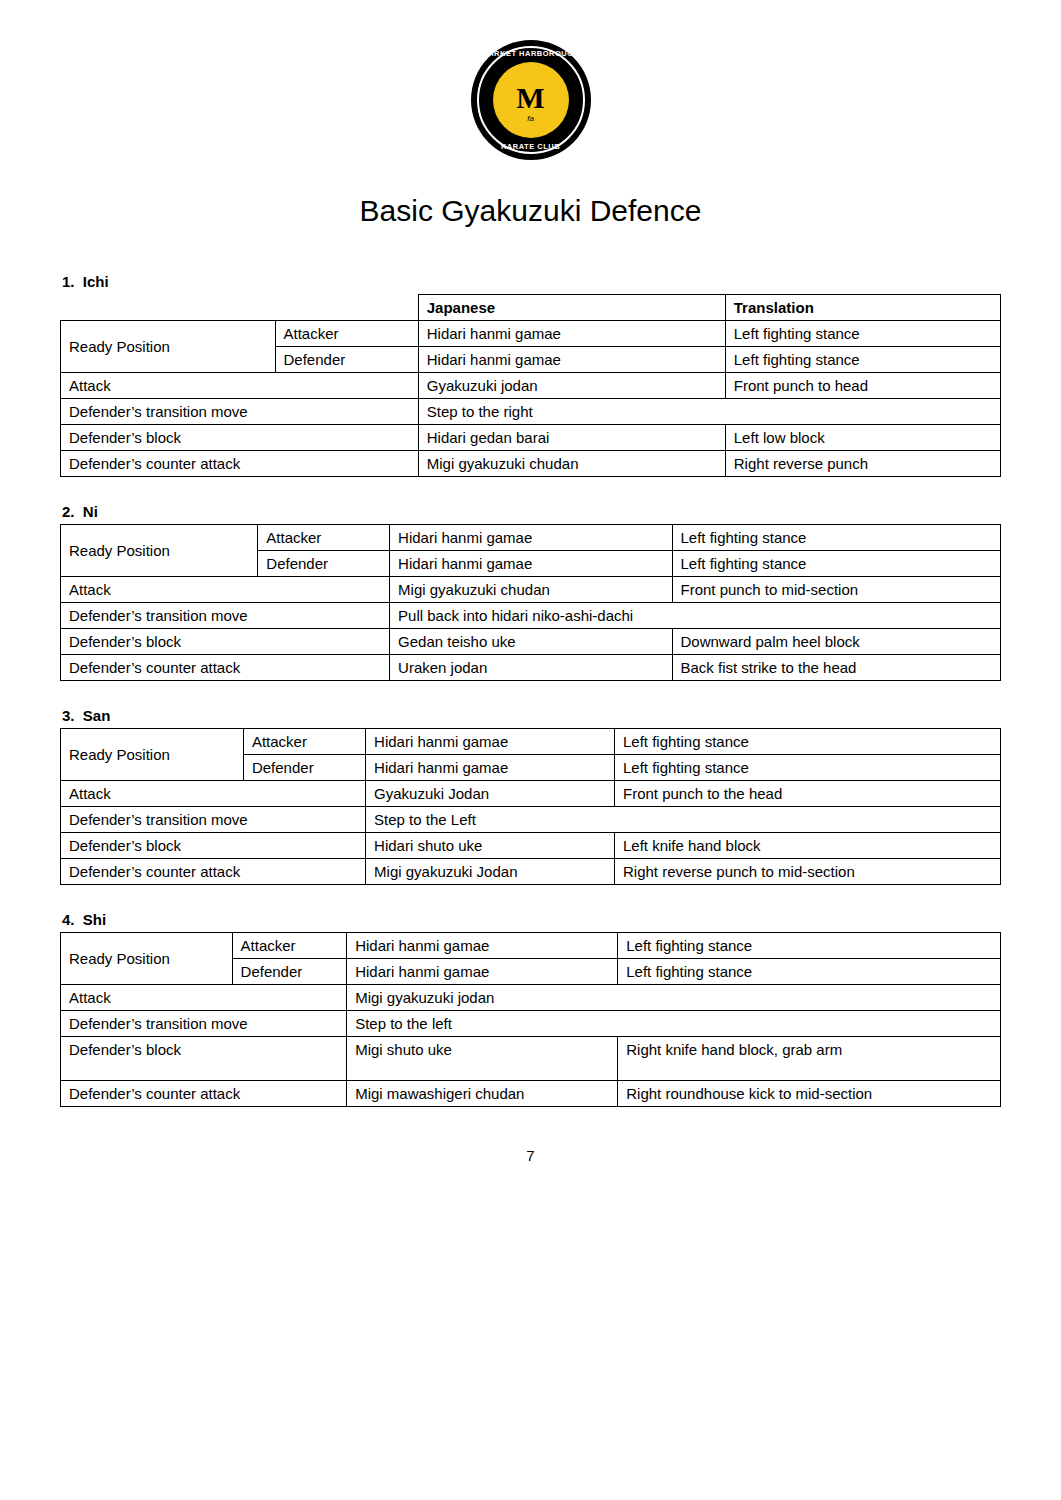MARKET HARBOROUGH
M
fa
KARATE CLUB
Basic Gyakuzuki Defence
1. Ichi
| | | Japanese | Translation |
| Ready Position | Attacker | Hidari hanmi gamae | Left fighting stance |
| Defender | Hidari hanmi gamae | Left fighting stance |
| Attack | Gyakuzuki jodan | Front punch to head |
| Defender’s transition move | Step to the right |
| Defender’s block | Hidari gedan barai | Left low block |
| Defender’s counter attack | Migi gyakuzuki chudan | Right reverse punch |
2. Ni
| Ready Position | Attacker | Hidari hanmi gamae | Left fighting stance |
| Defender | Hidari hanmi gamae | Left fighting stance |
| Attack | Migi gyakuzuki chudan | Front punch to mid-section |
| Defender’s transition move | Pull back into hidari niko-ashi-dachi |
| Defender’s block | Gedan teisho uke | Downward palm heel block |
| Defender’s counter attack | Uraken jodan | Back fist strike to the head |
3. San
| Ready Position | Attacker | Hidari hanmi gamae | Left fighting stance |
| Defender | Hidari hanmi gamae | Left fighting stance |
| Attack | Gyakuzuki Jodan | Front punch to the head |
| Defender’s transition move | Step to the Left |
| Defender’s block | Hidari shuto uke | Left knife hand block |
| Defender’s counter attack | Migi gyakuzuki Jodan | Right reverse punch to mid-section |
4. Shi
| Ready Position | Attacker | Hidari hanmi gamae | Left fighting stance |
| Defender | Hidari hanmi gamae | Left fighting stance |
| Attack | Migi gyakuzuki jodan |
| Defender’s transition move | Step to the left |
| Defender’s block | Migi shuto uke | Right knife hand block, grab arm |
| Defender’s counter attack | Migi mawashigeri chudan | Right roundhouse kick to mid-section |
7